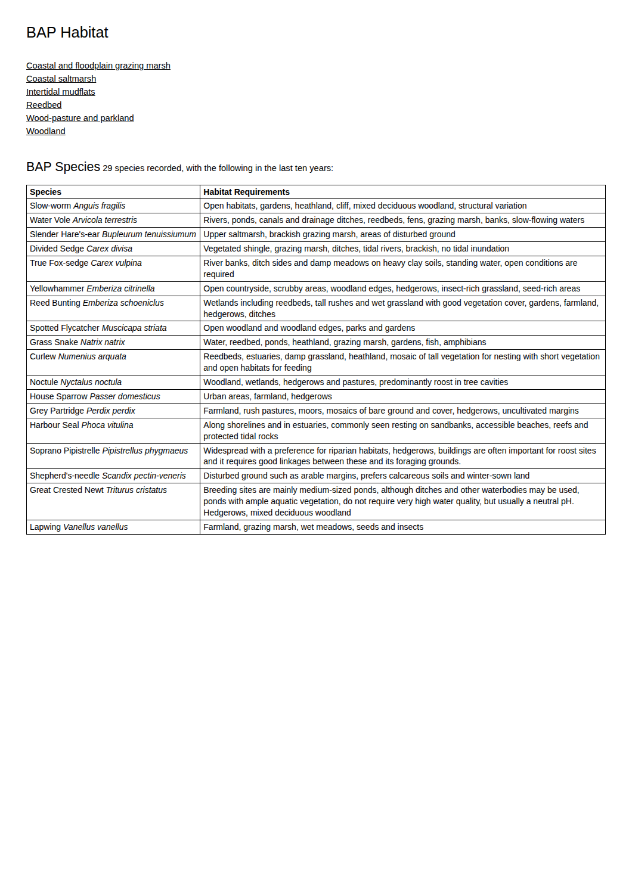BAP Habitat
Coastal and floodplain grazing marsh
Coastal saltmarsh
Intertidal mudflats
Reedbed
Wood-pasture and parkland
Woodland
BAP Species
29 species recorded, with the following in the last ten years:
| Species | Habitat Requirements |
| --- | --- |
| Slow-worm Anguis fragilis | Open habitats, gardens, heathland, cliff, mixed deciduous woodland, structural variation |
| Water Vole Arvicola terrestris | Rivers, ponds, canals and drainage ditches, reedbeds, fens, grazing marsh, banks, slow-flowing waters |
| Slender Hare's-ear Bupleurum tenuissiumum | Upper saltmarsh, brackish grazing marsh, areas of disturbed ground |
| Divided Sedge Carex divisa | Vegetated shingle, grazing marsh, ditches, tidal rivers, brackish, no tidal inundation |
| True Fox-sedge Carex vulpina | River banks, ditch sides and damp meadows on heavy clay soils, standing water, open conditions are required |
| Yellowhammer Emberiza citrinella | Open countryside, scrubby areas, woodland edges, hedgerows, insect-rich grassland, seed-rich areas |
| Reed Bunting Emberiza schoeniclus | Wetlands including reedbeds, tall rushes and wet grassland with good vegetation cover, gardens, farmland, hedgerows, ditches |
| Spotted Flycatcher Muscicapa striata | Open woodland and woodland edges, parks and gardens |
| Grass Snake Natrix natrix | Water, reedbed, ponds, heathland, grazing marsh, gardens, fish, amphibians |
| Curlew Numenius arquata | Reedbeds, estuaries, damp grassland, heathland, mosaic of tall vegetation for nesting with short vegetation and open habitats for feeding |
| Noctule Nyctalus noctula | Woodland, wetlands, hedgerows and pastures, predominantly roost in tree cavities |
| House Sparrow Passer domesticus | Urban areas, farmland, hedgerows |
| Grey Partridge Perdix perdix | Farmland, rush pastures, moors, mosaics of bare ground and cover, hedgerows, uncultivated margins |
| Harbour Seal Phoca vitulina | Along shorelines and in estuaries, commonly seen resting on sandbanks, accessible beaches, reefs and protected tidal rocks |
| Soprano Pipistrelle Pipistrellus phygmaeus | Widespread with a preference for riparian habitats, hedgerows, buildings are often important for roost sites and it requires good linkages between these and its foraging grounds. |
| Shepherd's-needle Scandix pectin-veneris | Disturbed ground such as arable margins, prefers calcareous soils and winter-sown land |
| Great Crested Newt Triturus cristatus | Breeding sites are mainly medium-sized ponds, although ditches and other waterbodies may be used, ponds with ample aquatic vegetation, do not require very high water quality, but usually a neutral pH. Hedgerows, mixed deciduous woodland |
| Lapwing Vanellus vanellus | Farmland, grazing marsh, wet meadows, seeds and insects |